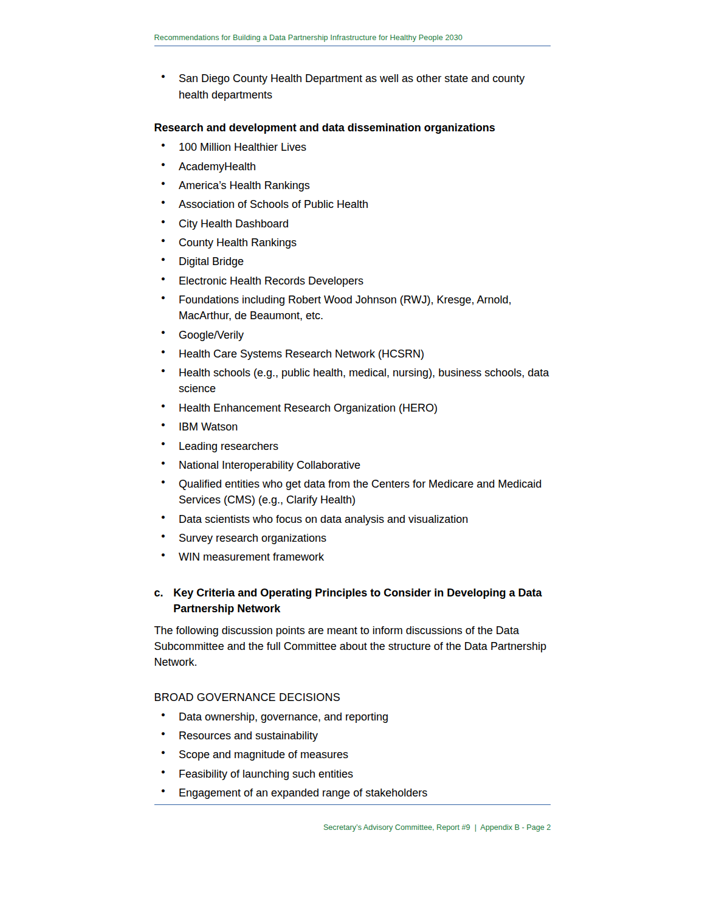Recommendations for Building a Data Partnership Infrastructure for Healthy People 2030
San Diego County Health Department as well as other state and county health departments
Research and development and data dissemination organizations
100 Million Healthier Lives
AcademyHealth
America’s Health Rankings
Association of Schools of Public Health
City Health Dashboard
County Health Rankings
Digital Bridge
Electronic Health Records Developers
Foundations including Robert Wood Johnson (RWJ), Kresge, Arnold, MacArthur, de Beaumont, etc.
Google/Verily
Health Care Systems Research Network (HCSRN)
Health schools (e.g., public health, medical, nursing), business schools, data science
Health Enhancement Research Organization (HERO)
IBM Watson
Leading researchers
National Interoperability Collaborative
Qualified entities who get data from the Centers for Medicare and Medicaid Services (CMS) (e.g., Clarify Health)
Data scientists who focus on data analysis and visualization
Survey research organizations
WIN measurement framework
c. Key Criteria and Operating Principles to Consider in Developing a Data Partnership Network
The following discussion points are meant to inform discussions of the Data Subcommittee and the full Committee about the structure of the Data Partnership Network.
BROAD GOVERNANCE DECISIONS
Data ownership, governance, and reporting
Resources and sustainability
Scope and magnitude of measures
Feasibility of launching such entities
Engagement of an expanded range of stakeholders
Secretary’s Advisory Committee, Report #9 | Appendix B - Page 2